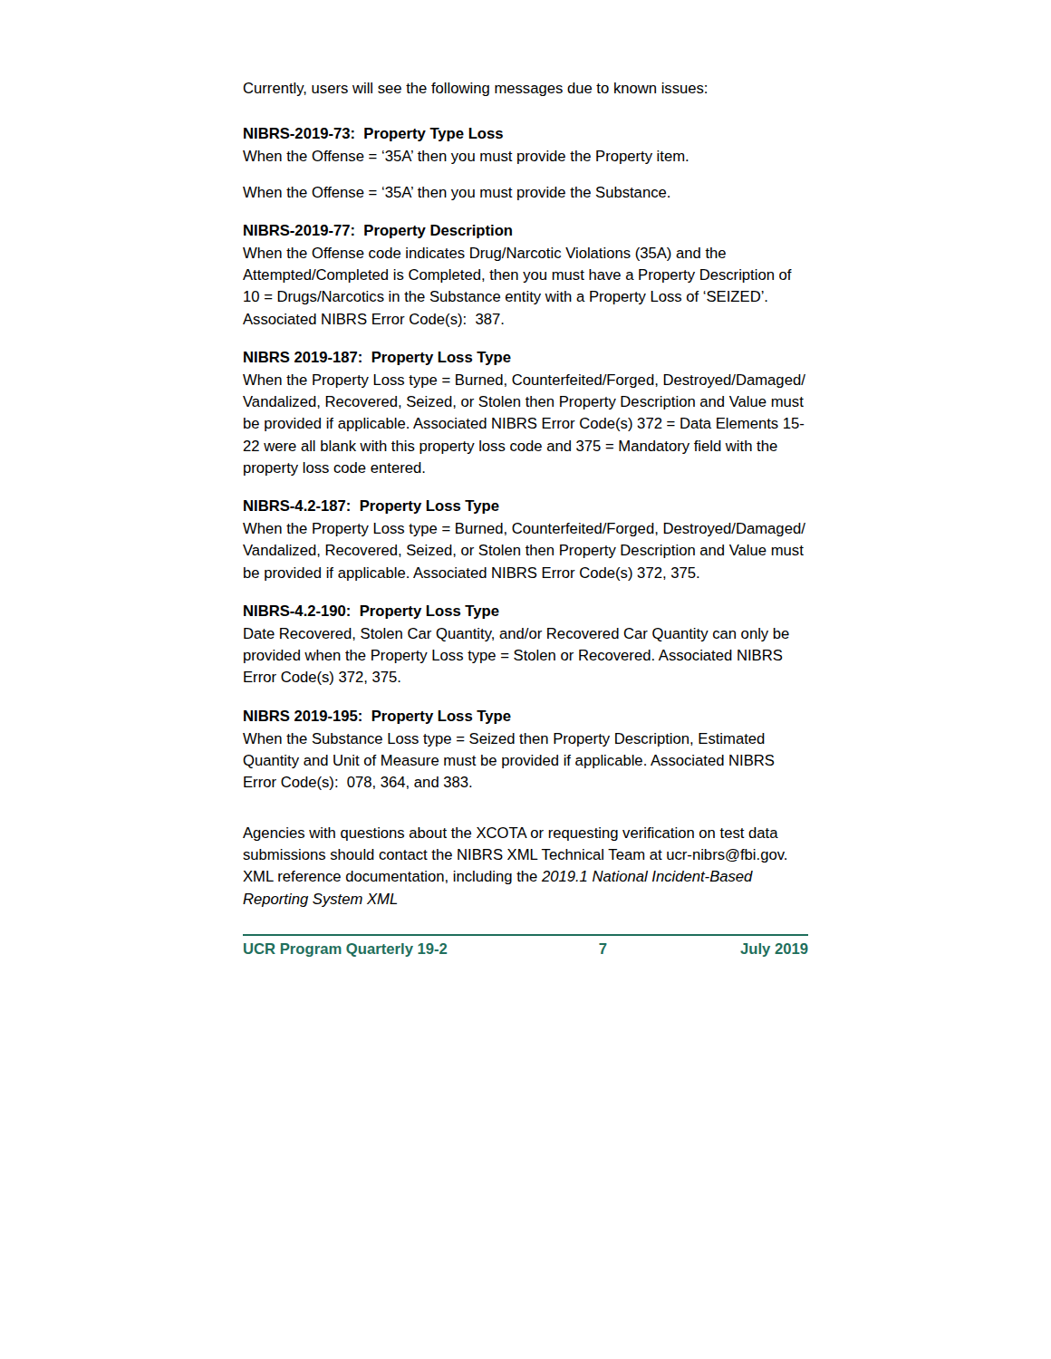Currently, users will see the following messages due to known issues:
NIBRS-2019-73: Property Type Loss
When the Offense = ‘35A’ then you must provide the Property item.
When the Offense = ‘35A’ then you must provide the Substance.
NIBRS-2019-77: Property Description
When the Offense code indicates Drug/Narcotic Violations (35A) and the Attempted/Completed is Completed, then you must have a Property Description of 10 = Drugs/Narcotics in the Substance entity with a Property Loss of ‘SEIZED’. Associated NIBRS Error Code(s): 387.
NIBRS 2019-187: Property Loss Type
When the Property Loss type = Burned, Counterfeited/Forged, Destroyed/Damaged/ Vandalized, Recovered, Seized, or Stolen then Property Description and Value must be provided if applicable. Associated NIBRS Error Code(s) 372 = Data Elements 15-22 were all blank with this property loss code and 375 = Mandatory field with the property loss code entered.
NIBRS-4.2-187: Property Loss Type
When the Property Loss type = Burned, Counterfeited/Forged, Destroyed/Damaged/ Vandalized, Recovered, Seized, or Stolen then Property Description and Value must be provided if applicable. Associated NIBRS Error Code(s) 372, 375.
NIBRS-4.2-190: Property Loss Type
Date Recovered, Stolen Car Quantity, and/or Recovered Car Quantity can only be provided when the Property Loss type = Stolen or Recovered. Associated NIBRS Error Code(s) 372, 375.
NIBRS 2019-195: Property Loss Type
When the Substance Loss type = Seized then Property Description, Estimated Quantity and Unit of Measure must be provided if applicable. Associated NIBRS Error Code(s): 078, 364, and 383.
Agencies with questions about the XCOTA or requesting verification on test data submissions should contact the NIBRS XML Technical Team at ucr-nibrs@fbi.gov. XML reference documentation, including the 2019.1 National Incident-Based Reporting System XML
UCR Program Quarterly 19-2 7 July 2019